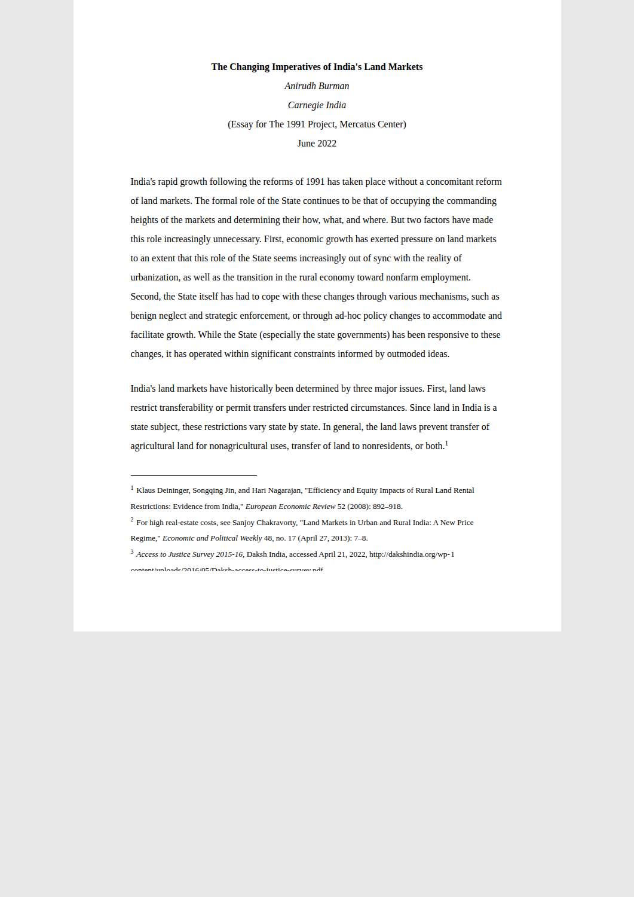The Changing Imperatives of India's Land Markets
Anirudh Burman
Carnegie India
(Essay for The 1991 Project, Mercatus Center)
June 2022
India's rapid growth following the reforms of 1991 has taken place without a concomitant reform of land markets. The formal role of the State continues to be that of occupying the commanding heights of the markets and determining their how, what, and where. But two factors have made this role increasingly unnecessary. First, economic growth has exerted pressure on land markets to an extent that this role of the State seems increasingly out of sync with the reality of urbanization, as well as the transition in the rural economy toward nonfarm employment. Second, the State itself has had to cope with these changes through various mechanisms, such as benign neglect and strategic enforcement, or through ad-hoc policy changes to accommodate and facilitate growth. While the State (especially the state governments) has been responsive to these changes, it has operated within significant constraints informed by outmoded ideas.
India's land markets have historically been determined by three major issues. First, land laws restrict transferability or permit transfers under restricted circumstances. Since land in India is a state subject, these restrictions vary state by state. In general, the land laws prevent transfer of agricultural land for nonagricultural uses, transfer of land to nonresidents, or both.1
1 Klaus Deininger, Songqing Jin, and Hari Nagarajan, "Efficiency and Equity Impacts of Rural Land Rental Restrictions: Evidence from India," European Economic Review 52 (2008): 892–918.
2 For high real-estate costs, see Sanjoy Chakravorty, "Land Markets in Urban and Rural India: A New Price Regime," Economic and Political Weekly 48, no. 17 (April 27, 2013): 7–8.
3 Access to Justice Survey 2015-16, Daksh India, accessed April 21, 2022, http://dakshindia.org/wp-1
content/uploads/2016/05/Daksh-access-to-justice-survey.pdf.